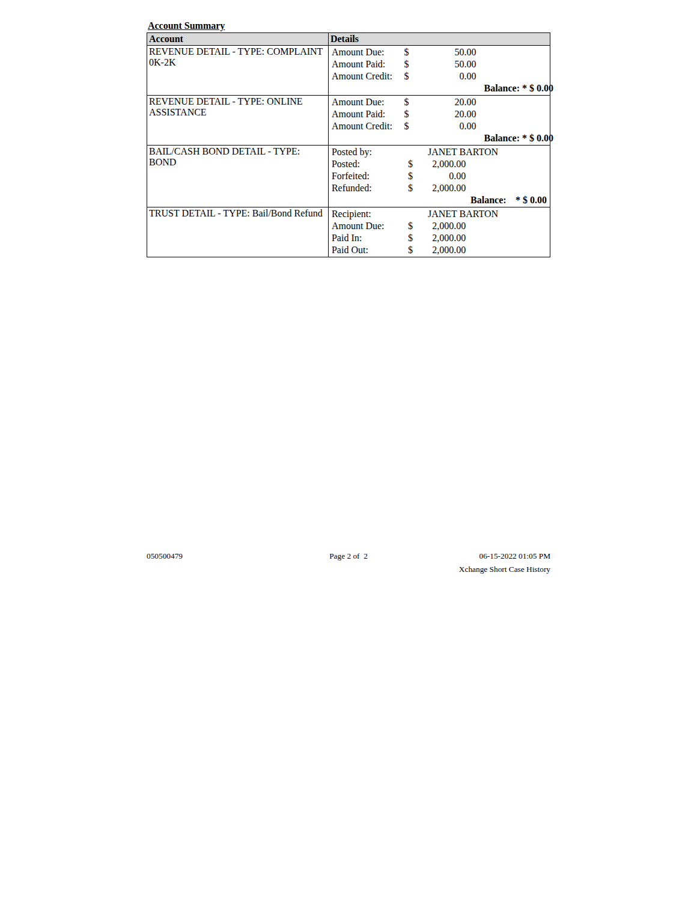Account Summary
| Account | Details |
| --- | --- |
| REVENUE DETAIL - TYPE: COMPLAINT 0K-2K | / Amount Due: / $ / 50.00 / / / / Amount Paid: / $ / 50.00 / / / / Amount Credit: / $ / 0.00 / / / / / / / Balance: / * $ 0.00 / |
| REVENUE DETAIL - TYPE: ONLINE ASSISTANCE | / Amount Due: / $ / 20.00 / / / / Amount Paid: / $ / 20.00 / / / / Amount Credit: / $ / 0.00 / / / / / / / Balance: / * $ 0.00 / |
| BAIL/CASH BOND DETAIL - TYPE: BOND | / Posted by: / / JANET BARTON / / Posted: / $ / 2,000.00 / / / / Forfeited: / $ / 0.00 / / / / Refunded: / $ / 2,000.00 / / / / / / / Balance: / * $ 0.00 / |
| TRUST DETAIL - TYPE: Bail/Bond Refund | / Recipient: / / JANET BARTON / / Amount Due: / $ / 2,000.00 / / / / Paid In: / $ / 2,000.00 / / / / Paid Out: / $ / 2,000.00 / / / |
050500479
Page 2 of 2
06-15-2022 01:05 PM
Xchange Short Case History